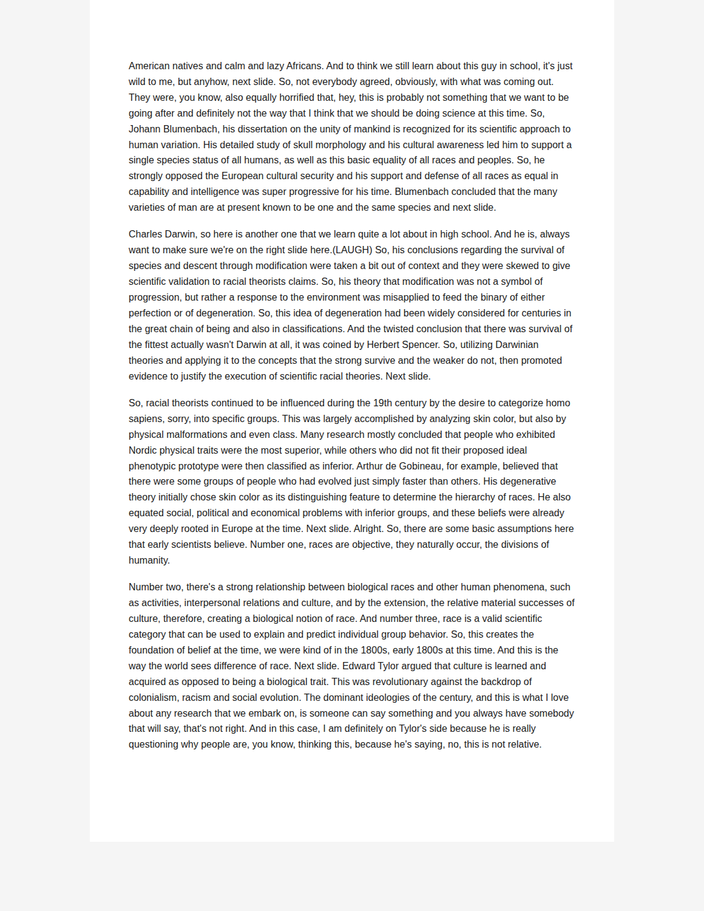American natives and calm and lazy Africans. And to think we still learn about this guy in school, it's just wild to me, but anyhow, next slide. So, not everybody agreed, obviously, with what was coming out. They were, you know, also equally horrified that, hey, this is probably not something that we want to be going after and definitely not the way that I think that we should be doing science at this time. So, Johann Blumenbach, his dissertation on the unity of mankind is recognized for its scientific approach to human variation. His detailed study of skull morphology and his cultural awareness led him to support a single species status of all humans, as well as this basic equality of all races and peoples. So, he strongly opposed the European cultural security and his support and defense of all races as equal in capability and intelligence was super progressive for his time. Blumenbach concluded that the many varieties of man are at present known to be one and the same species and next slide.
Charles Darwin, so here is another one that we learn quite a lot about in high school. And he is, always want to make sure we're on the right slide here.(LAUGH) So, his conclusions regarding the survival of species and descent through modification were taken a bit out of context and they were skewed to give scientific validation to racial theorists claims. So, his theory that modification was not a symbol of progression, but rather a response to the environment was misapplied to feed the binary of either perfection or of degeneration. So, this idea of degeneration had been widely considered for centuries in the great chain of being and also in classifications. And the twisted conclusion that there was survival of the fittest actually wasn't Darwin at all, it was coined by Herbert Spencer. So, utilizing Darwinian theories and applying it to the concepts that the strong survive and the weaker do not, then promoted evidence to justify the execution of scientific racial theories. Next slide.
So, racial theorists continued to be influenced during the 19th century by the desire to categorize homo sapiens, sorry, into specific groups. This was largely accomplished by analyzing skin color, but also by physical malformations and even class. Many research mostly concluded that people who exhibited Nordic physical traits were the most superior, while others who did not fit their proposed ideal phenotypic prototype were then classified as inferior. Arthur de Gobineau, for example, believed that there were some groups of people who had evolved just simply faster than others. His degenerative theory initially chose skin color as its distinguishing feature to determine the hierarchy of races. He also equated social, political and economical problems with inferior groups, and these beliefs were already very deeply rooted in Europe at the time. Next slide. Alright. So, there are some basic assumptions here that early scientists believe. Number one, races are objective, they naturally occur, the divisions of humanity.
Number two, there's a strong relationship between biological races and other human phenomena, such as activities, interpersonal relations and culture, and by the extension, the relative material successes of culture, therefore, creating a biological notion of race. And number three, race is a valid scientific category that can be used to explain and predict individual group behavior. So, this creates the foundation of belief at the time, we were kind of in the 1800s, early 1800s at this time. And this is the way the world sees difference of race. Next slide. Edward Tylor argued that culture is learned and acquired as opposed to being a biological trait. This was revolutionary against the backdrop of colonialism, racism and social evolution. The dominant ideologies of the century, and this is what I love about any research that we embark on, is someone can say something and you always have somebody that will say, that's not right. And in this case, I am definitely on Tylor's side because he is really questioning why people are, you know, thinking this, because he's saying, no, this is not relative.